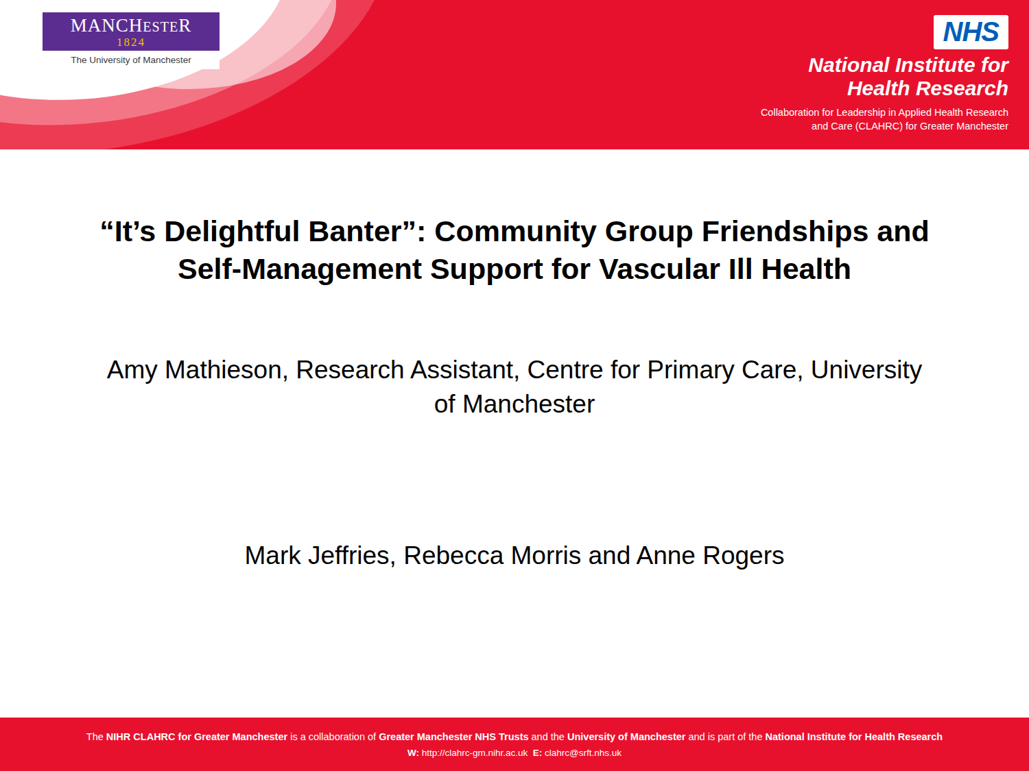MANCHESTER
1824
The University of Manchester
NHS
National Institute for
Health Research
Collaboration for Leadership in Applied Health Research
and Care (CLAHRC) for Greater Manchester
“It’s Delightful Banter”: Community Group Friendships and Self-Management Support for Vascular Ill Health
Amy Mathieson, Research Assistant, Centre for Primary Care, University of Manchester
Mark Jeffries, Rebecca Morris and Anne Rogers
The NIHR CLAHRC for Greater Manchester is a collaboration of Greater Manchester NHS Trusts and the University of Manchester and is part of the National Institute for Health Research
W: http://clahrc-gm.nihr.ac.uk E: clahrc@srft.nhs.uk